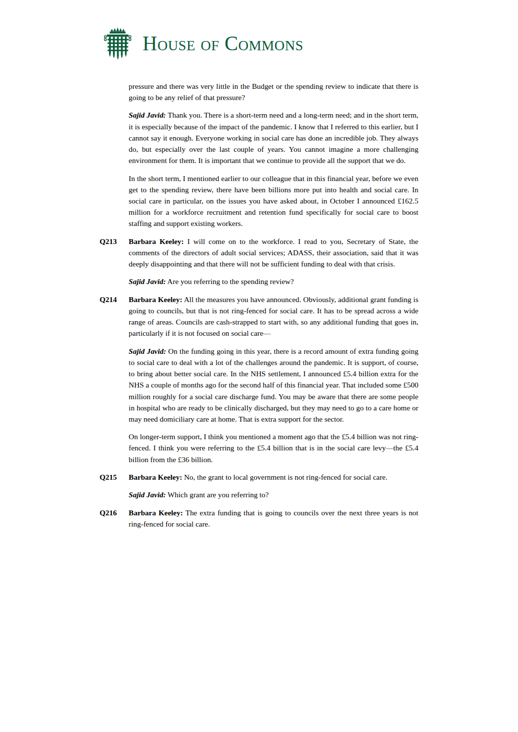House of Commons
pressure and there was very little in the Budget or the spending review to indicate that there is going to be any relief of that pressure?
Sajid Javid: Thank you. There is a short-term need and a long-term need; and in the short term, it is especially because of the impact of the pandemic. I know that I referred to this earlier, but I cannot say it enough. Everyone working in social care has done an incredible job. They always do, but especially over the last couple of years. You cannot imagine a more challenging environment for them. It is important that we continue to provide all the support that we do.
In the short term, I mentioned earlier to our colleague that in this financial year, before we even get to the spending review, there have been billions more put into health and social care. In social care in particular, on the issues you have asked about, in October I announced £162.5 million for a workforce recruitment and retention fund specifically for social care to boost staffing and support existing workers.
Q213
Barbara Keeley: I will come on to the workforce. I read to you, Secretary of State, the comments of the directors of adult social services; ADASS, their association, said that it was deeply disappointing and that there will not be sufficient funding to deal with that crisis.
Sajid Javid: Are you referring to the spending review?
Q214
Barbara Keeley: All the measures you have announced. Obviously, additional grant funding is going to councils, but that is not ring-fenced for social care. It has to be spread across a wide range of areas. Councils are cash-strapped to start with, so any additional funding that goes in, particularly if it is not focused on social care—
Sajid Javid: On the funding going in this year, there is a record amount of extra funding going to social care to deal with a lot of the challenges around the pandemic. It is support, of course, to bring about better social care. In the NHS settlement, I announced £5.4 billion extra for the NHS a couple of months ago for the second half of this financial year. That included some £500 million roughly for a social care discharge fund. You may be aware that there are some people in hospital who are ready to be clinically discharged, but they may need to go to a care home or may need domiciliary care at home. That is extra support for the sector.
On longer-term support, I think you mentioned a moment ago that the £5.4 billion was not ring-fenced. I think you were referring to the £5.4 billion that is in the social care levy—the £5.4 billion from the £36 billion.
Q215
Barbara Keeley: No, the grant to local government is not ring-fenced for social care.
Sajid Javid: Which grant are you referring to?
Q216
Barbara Keeley: The extra funding that is going to councils over the next three years is not ring-fenced for social care.